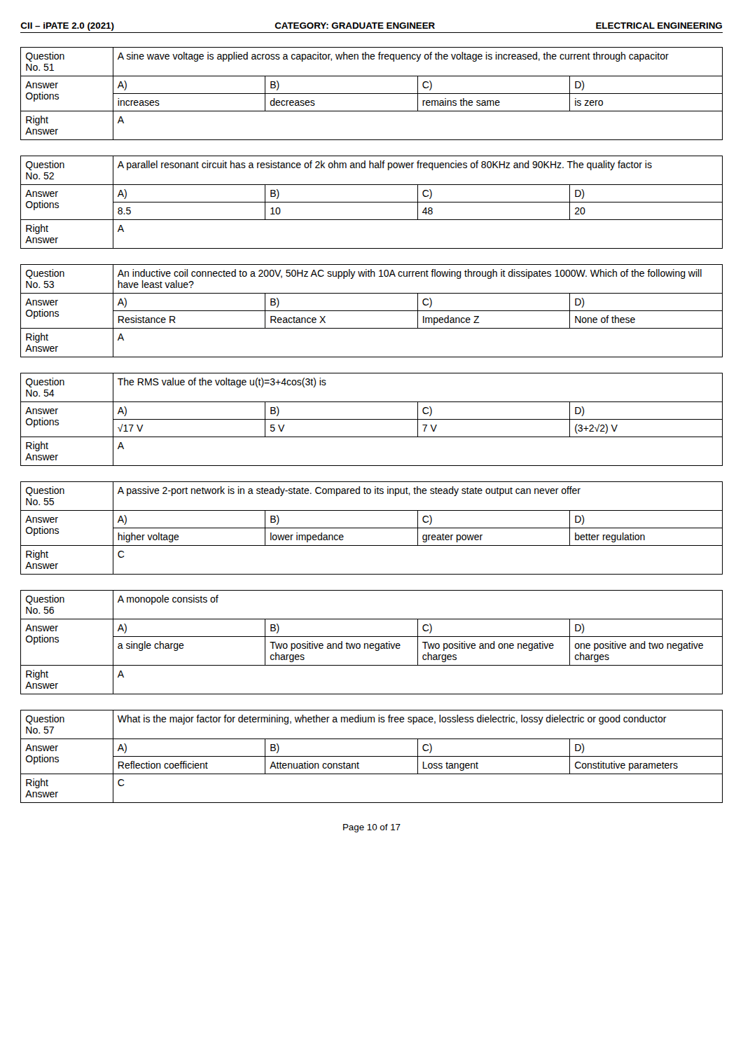CII – iPATE 2.0 (2021)
CATEGORY: GRADUATE ENGINEER
ELECTRICAL ENGINEERING
| Question No. 51 | A sine wave voltage is applied across a capacitor, when the frequency of the voltage is increased, the current through capacitor |
| Answer Options | A) | B) | C) | D) |
| increases | decreases | remains the same | is zero |
| Right Answer | A |
| Question No. 52 | A parallel resonant circuit has a resistance of 2k ohm and half power frequencies of 80KHz and 90KHz. The quality factor is |
| Answer Options | A) | B) | C) | D) |
| 8.5 | 10 | 48 | 20 |
| Right Answer | A |
| Question No. 53 | An inductive coil connected to a 200V, 50Hz AC supply with 10A current flowing through it dissipates 1000W. Which of the following will have least value? |
| Answer Options | A) | B) | C) | D) |
| Resistance R | Reactance X | Impedance Z | None of these |
| Right Answer | A |
| Question No. 54 | The RMS value of the voltage u(t)=3+4cos(3t) is |
| Answer Options | A) | B) | C) | D) |
| √17 V | 5 V | 7 V | (3+2√2) V |
| Right Answer | A |
| Question No. 55 | A passive 2-port network is in a steady-state. Compared to its input, the steady state output can never offer |
| Answer Options | A) | B) | C) | D) |
| higher voltage | lower impedance | greater power | better regulation |
| Right Answer | C |
| Question No. 56 | A monopole consists of |
| Answer Options | A) | B) | C) | D) |
| a single charge | Two positive and two negative charges | Two positive and one negative charges | one positive and two negative charges |
| Right Answer | A |
| Question No. 57 | What is the major factor for determining, whether a medium is free space, lossless dielectric, lossy dielectric or good conductor |
| Answer Options | A) | B) | C) | D) |
| Reflection coefficient | Attenuation constant | Loss tangent | Constitutive parameters |
| Right Answer | C |
Page 10 of 17